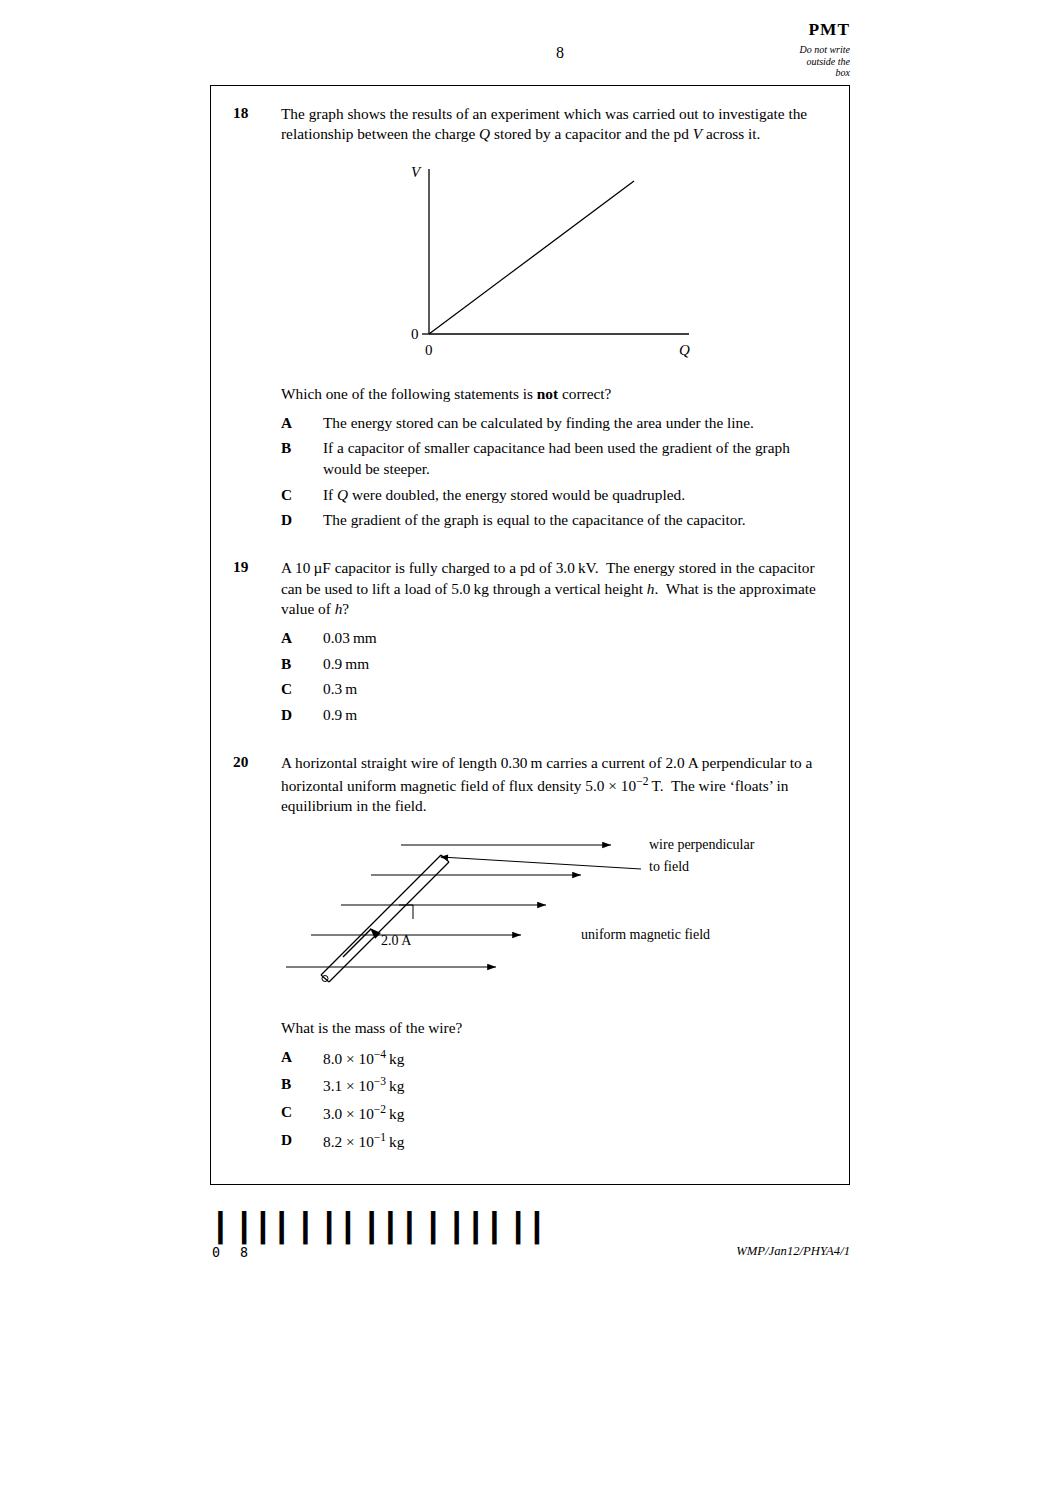PMT
8
Do not write
outside the
box
18
The graph shows the results of an experiment which was carried out to investigate the relationship between the charge Q stored by a capacitor and the pd V across it.
V 0 0 Q
Which one of the following statements is not correct?
A
The energy stored can be calculated by finding the area under the line.
B
If a capacitor of smaller capacitance had been used the gradient of the graph would be steeper.
C
If Q were doubled, the energy stored would be quadrupled.
D
The gradient of the graph is equal to the capacitance of the capacitor.
19
A 10 µF capacitor is fully charged to a pd of 3.0 kV. The energy stored in the capacitor can be used to lift a load of 5.0 kg through a vertical height h. What is the approximate value of h?
A
0.03 mm
B
0.9 mm
C
0.3 m
D
0.9 m
20
A horizontal straight wire of length 0.30 m carries a current of 2.0 A perpendicular to a horizontal uniform magnetic field of flux density 5.0 × 10−2 T. The wire ‘floats’ in equilibrium in the field.
2.0 A wire perpendicular to field uniform magnetic field
What is the mass of the wire?
A
8.0 × 10−4 kg
B
3.1 × 10−3 kg
C
3.0 × 10−2 kg
D
8.2 × 10−1 kg
| ||| | || ||| | ||| ||
0 8
WMP/Jan12/PHYA4/1